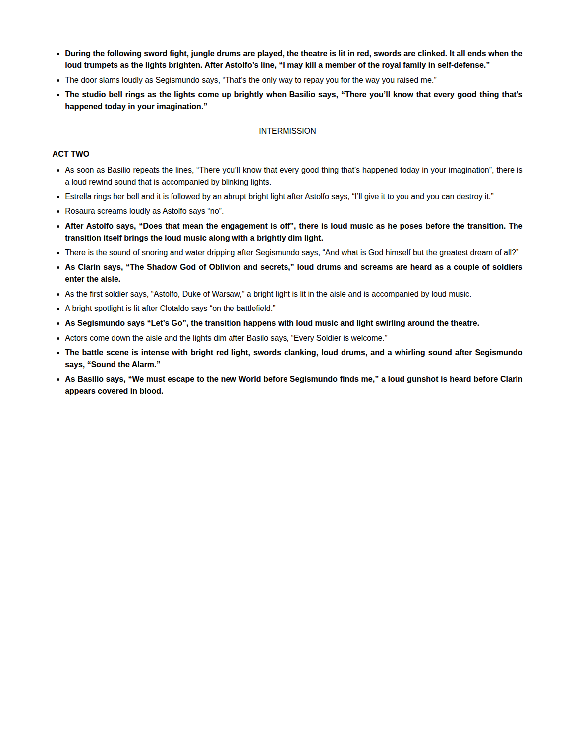During the following sword fight, jungle drums are played, the theatre is lit in red, swords are clinked. It all ends when the loud trumpets as the lights brighten. After Astolfo’s line, “I may kill a member of the royal family in self-defense.”
The door slams loudly as Segismundo says, “That’s the only way to repay you for the way you raised me.”
The studio bell rings as the lights come up brightly when Basilio says, “There you’ll know that every good thing that’s happened today in your imagination.”
INTERMISSION
ACT TWO
As soon as Basilio repeats the lines, “There you’ll know that every good thing that’s happened today in your imagination”, there is a loud rewind sound that is accompanied by blinking lights.
Estrella rings her bell and it is followed by an abrupt bright light after Astolfo says, “I’ll give it to you and you can destroy it.”
Rosaura screams loudly as Astolfo says “no”.
After Astolfo says, “Does that mean the engagement is off”, there is loud music as he poses before the transition. The transition itself brings the loud music along with a brightly dim light.
There is the sound of snoring and water dripping after Segismundo says, “And what is God himself but the greatest dream of all?”
As Clarin says, “The Shadow God of Oblivion and secrets,” loud drums and screams are heard as a couple of soldiers enter the aisle.
As the first soldier says, “Astolfo, Duke of Warsaw,” a bright light is lit in the aisle and is accompanied by loud music.
A bright spotlight is lit after Clotaldo says “on the battlefield.”
As Segismundo says “Let’s Go”, the transition happens with loud music and light swirling around the theatre.
Actors come down the aisle and the lights dim after Basilo says, “Every Soldier is welcome.”
The battle scene is intense with bright red light, swords clanking, loud drums, and a whirling sound after Segismundo says, “Sound the Alarm.”
As Basilio says, “We must escape to the new World before Segismundo finds me,” a loud gunshot is heard before Clarin appears covered in blood.